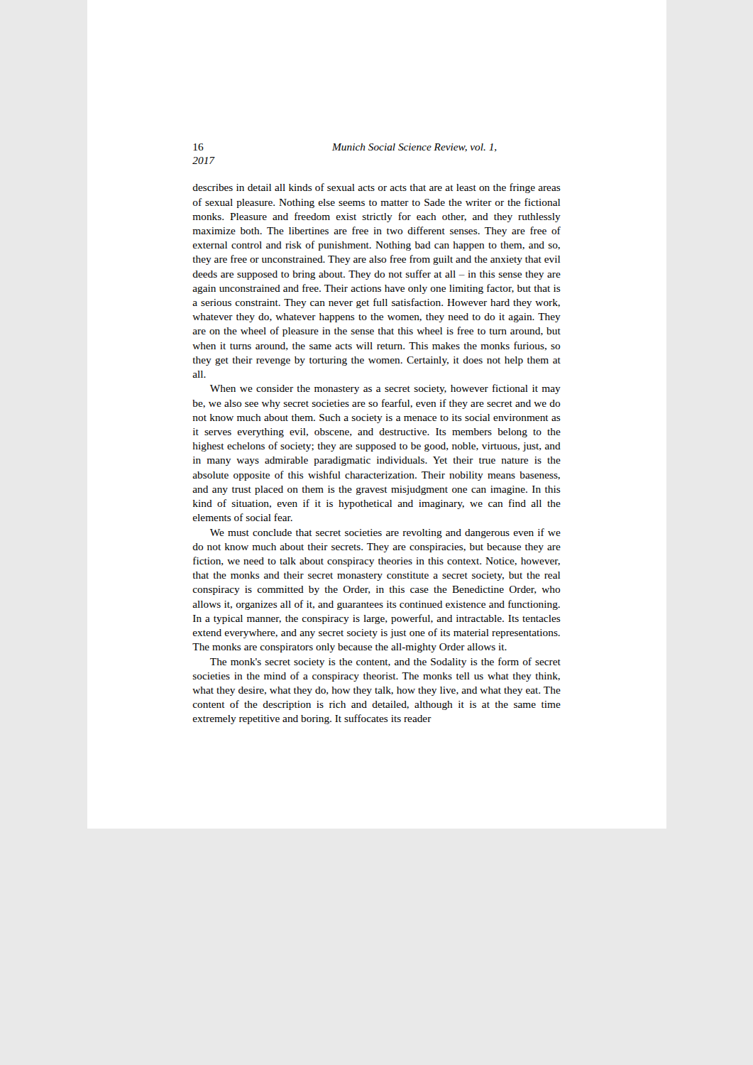16 Munich Social Science Review, vol. 1, 2017
describes in detail all kinds of sexual acts or acts that are at least on the fringe areas of sexual pleasure. Nothing else seems to matter to Sade the writer or the fictional monks. Pleasure and freedom exist strictly for each other, and they ruthlessly maximize both. The libertines are free in two different senses. They are free of external control and risk of punishment. Nothing bad can happen to them, and so, they are free or unconstrained. They are also free from guilt and the anxiety that evil deeds are supposed to bring about. They do not suffer at all – in this sense they are again unconstrained and free. Their actions have only one limiting factor, but that is a serious constraint. They can never get full satisfaction. However hard they work, whatever they do, whatever happens to the women, they need to do it again. They are on the wheel of pleasure in the sense that this wheel is free to turn around, but when it turns around, the same acts will return. This makes the monks furious, so they get their revenge by torturing the women. Certainly, it does not help them at all.
When we consider the monastery as a secret society, however fictional it may be, we also see why secret societies are so fearful, even if they are secret and we do not know much about them. Such a society is a menace to its social environment as it serves everything evil, obscene, and destructive. Its members belong to the highest echelons of society; they are supposed to be good, noble, virtuous, just, and in many ways admirable paradigmatic individuals. Yet their true nature is the absolute opposite of this wishful characterization. Their nobility means baseness, and any trust placed on them is the gravest misjudgment one can imagine. In this kind of situation, even if it is hypothetical and imaginary, we can find all the elements of social fear.
We must conclude that secret societies are revolting and dangerous even if we do not know much about their secrets. They are conspiracies, but because they are fiction, we need to talk about conspiracy theories in this context. Notice, however, that the monks and their secret monastery constitute a secret society, but the real conspiracy is committed by the Order, in this case the Benedictine Order, who allows it, organizes all of it, and guarantees its continued existence and functioning. In a typical manner, the conspiracy is large, powerful, and intractable. Its tentacles extend everywhere, and any secret society is just one of its material representations. The monks are conspirators only because the all-mighty Order allows it.
The monk's secret society is the content, and the Sodality is the form of secret societies in the mind of a conspiracy theorist. The monks tell us what they think, what they desire, what they do, how they talk, how they live, and what they eat. The content of the description is rich and detailed, although it is at the same time extremely repetitive and boring. It suffocates its reader